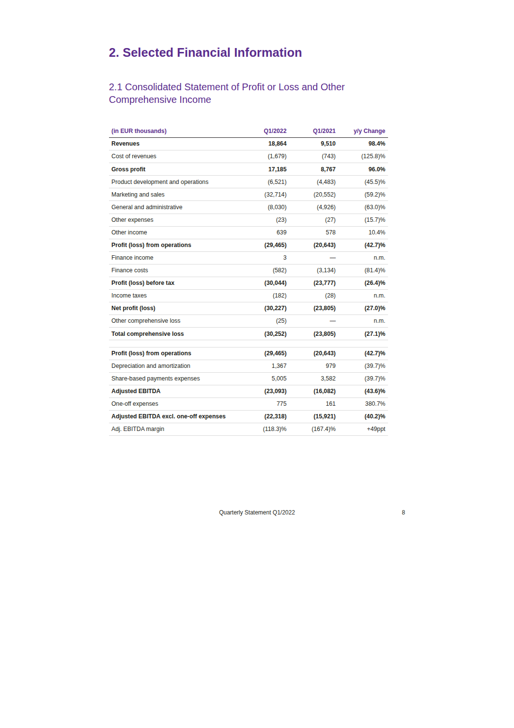2. Selected Financial Information
2.1 Consolidated Statement of Profit or Loss and Other
Comprehensive Income
| (in EUR thousands) | Q1/2022 | Q1/2021 | y/y Change |
| --- | --- | --- | --- |
| Revenues | 18,864 | 9,510 | 98.4% |
| Cost of revenues | (1,679) | (743) | (125.8)% |
| Gross profit | 17,185 | 8,767 | 96.0% |
| Product development and operations | (6,521) | (4,483) | (45.5)% |
| Marketing and sales | (32,714) | (20,552) | (59.2)% |
| General and administrative | (8,030) | (4,926) | (63.0)% |
| Other expenses | (23) | (27) | (15.7)% |
| Other income | 639 | 578 | 10.4% |
| Profit (loss) from operations | (29,465) | (20,643) | (42.7)% |
| Finance income | 3 | — | n.m. |
| Finance costs | (582) | (3,134) | (81.4)% |
| Profit (loss) before tax | (30,044) | (23,777) | (26.4)% |
| Income taxes | (182) | (28) | n.m. |
| Net profit (loss) | (30,227) | (23,805) | (27.0)% |
| Other comprehensive loss | (25) | — | n.m. |
| Total comprehensive loss | (30,252) | (23,805) | (27.1)% |
| Profit (loss) from operations | (29,465) | (20,643) | (42.7)% |
| Depreciation and amortization | 1,367 | 979 | (39.7)% |
| Share-based payments expenses | 5,005 | 3,582 | (39.7)% |
| Adjusted EBITDA | (23,093) | (16,082) | (43.6)% |
| One-off expenses | 775 | 161 | 380.7% |
| Adjusted EBITDA excl. one-off expenses | (22,318) | (15,921) | (40.2)% |
| Adj. EBITDA margin | (118.3)% | (167.4)% | +49ppt |
Quarterly Statement Q1/2022 8